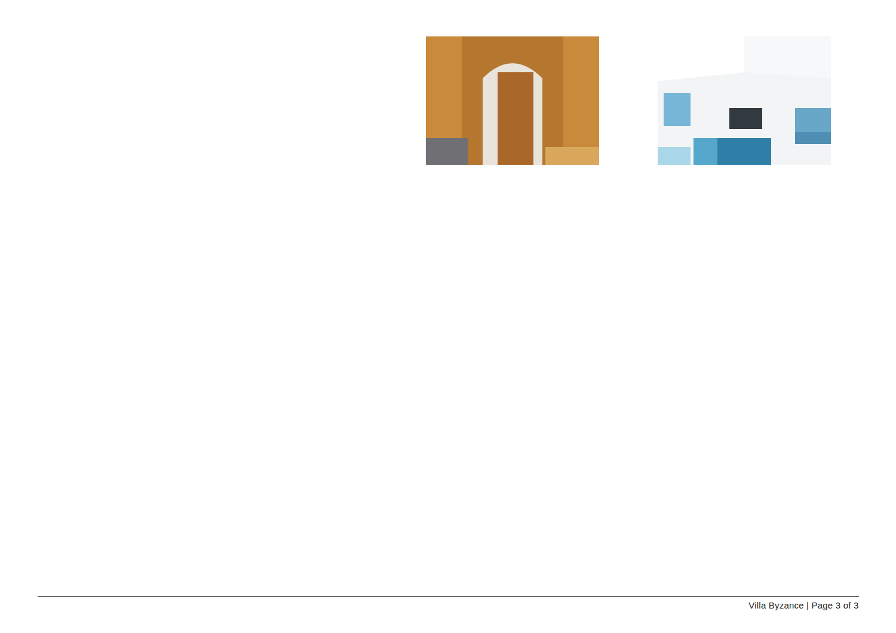Villa Byzance | Page 3 of 3